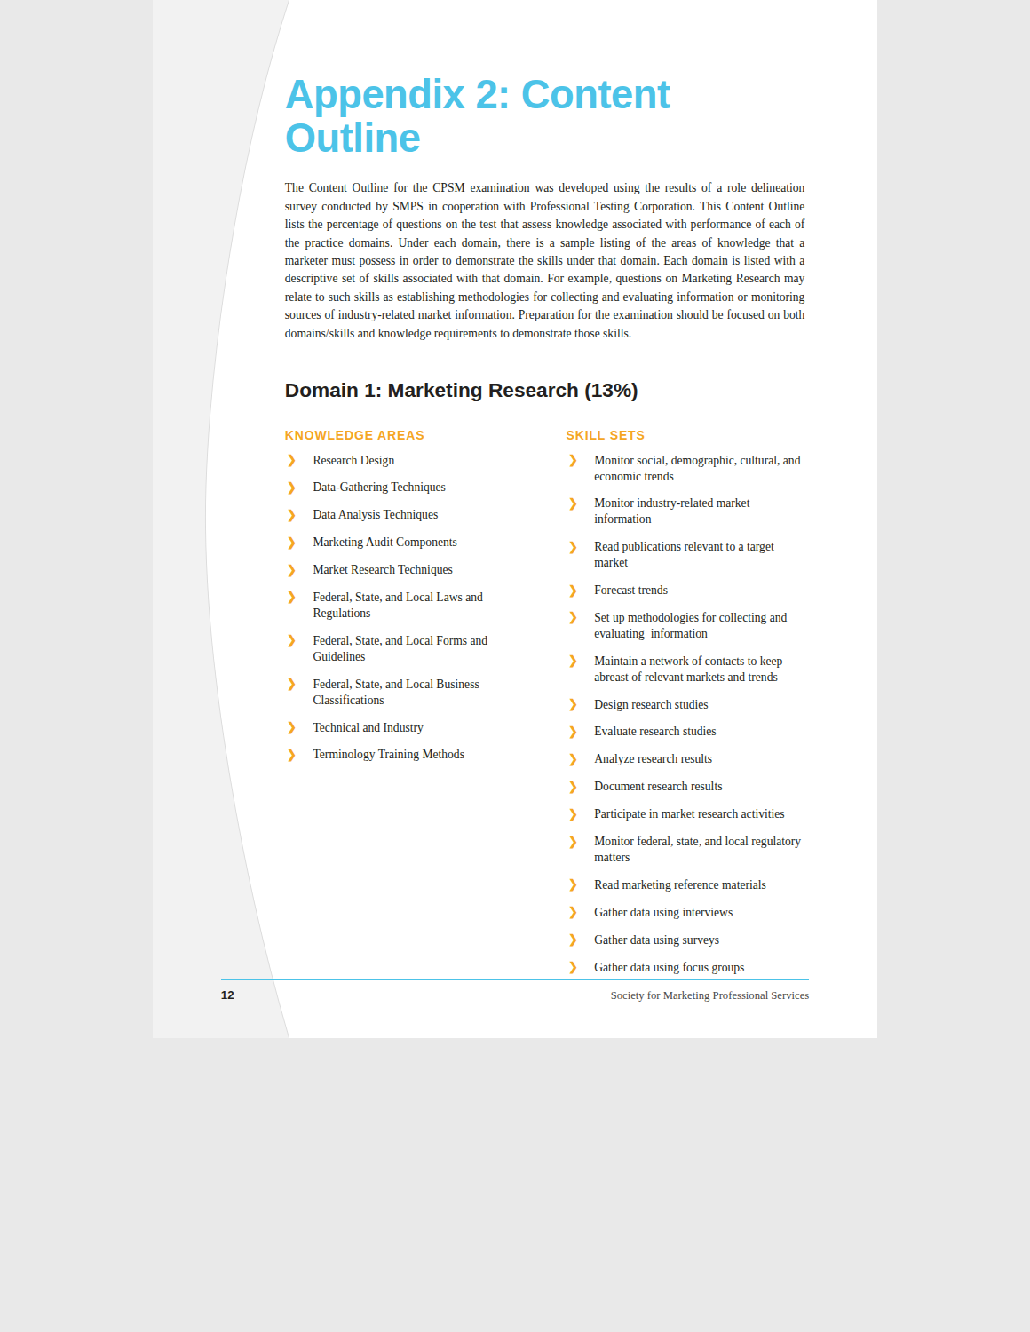Appendix 2: Content Outline
The Content Outline for the CPSM examination was developed using the results of a role delineation survey conducted by SMPS in cooperation with Professional Testing Corporation. This Content Outline lists the percentage of questions on the test that assess knowledge associated with performance of each of the practice domains. Under each domain, there is a sample listing of the areas of knowledge that a marketer must possess in order to demonstrate the skills under that domain. Each domain is listed with a descriptive set of skills associated with that domain. For example, questions on Marketing Research may relate to such skills as establishing methodologies for collecting and evaluating information or monitoring sources of industry-related market information. Preparation for the examination should be focused on both domains/skills and knowledge requirements to demonstrate those skills.
Domain 1: Marketing Research (13%)
Knowledge Areas
Research Design
Data-Gathering Techniques
Data Analysis Techniques
Marketing Audit Components
Market Research Techniques
Federal, State, and Local Laws and Regulations
Federal, State, and Local Forms and Guidelines
Federal, State, and Local Business Classifications
Technical and Industry
Terminology Training Methods
Skill Sets
Monitor social, demographic, cultural, and economic trends
Monitor industry-related market information
Read publications relevant to a target market
Forecast trends
Set up methodologies for collecting and evaluating information
Maintain a network of contacts to keep abreast of relevant markets and trends
Design research studies
Evaluate research studies
Analyze research results
Document research results
Participate in market research activities
Monitor federal, state, and local regulatory matters
Read marketing reference materials
Gather data using interviews
Gather data using surveys
Gather data using focus groups
12 Society for Marketing Professional Services